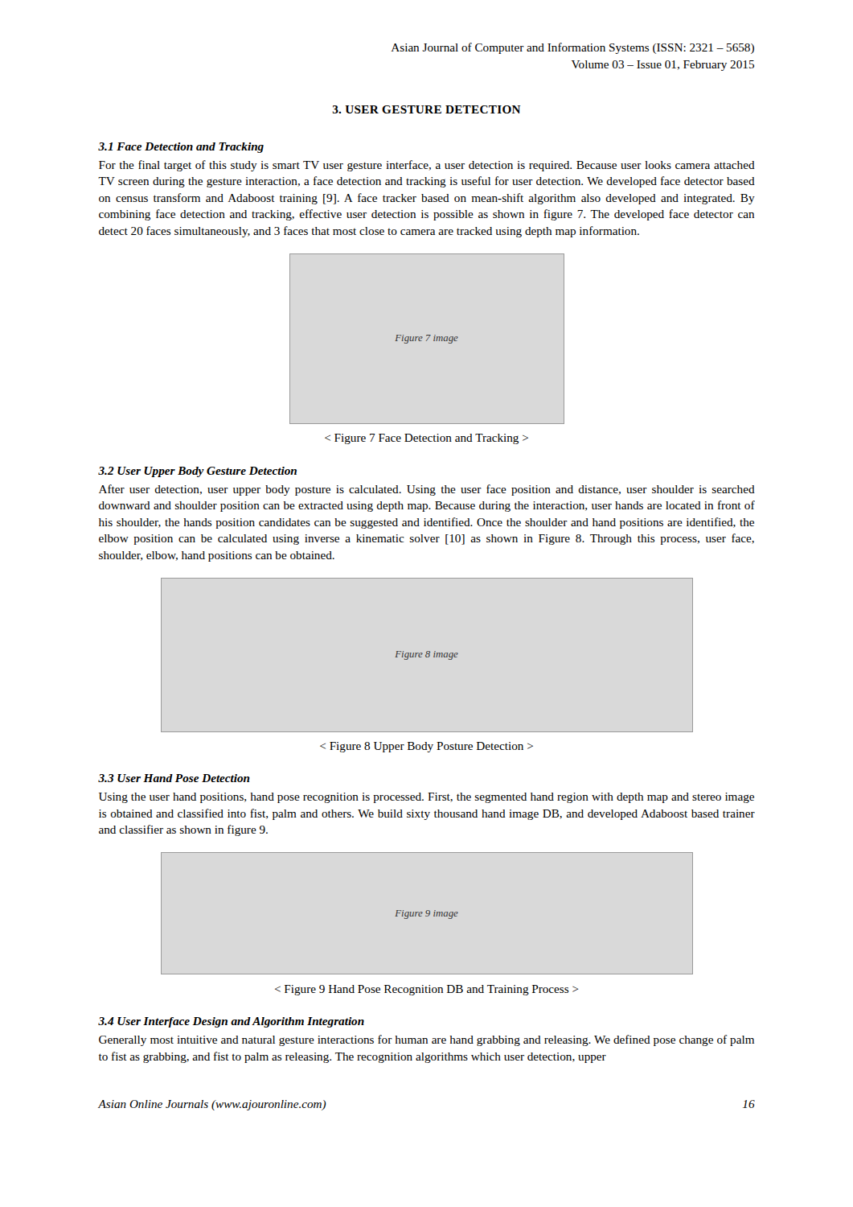Asian Journal of Computer and Information Systems (ISSN: 2321 – 5658) Volume 03 – Issue 01, February 2015
3. USER GESTURE DETECTION
3.1 Face Detection and Tracking
For the final target of this study is smart TV user gesture interface, a user detection is required. Because user looks camera attached TV screen during the gesture interaction, a face detection and tracking is useful for user detection. We developed face detector based on census transform and Adaboost training [9]. A face tracker based on mean-shift algorithm also developed and integrated. By combining face detection and tracking, effective user detection is possible as shown in figure 7. The developed face detector can detect 20 faces simultaneously, and 3 faces that most close to camera are tracked using depth map information.
Figure 7 image
< Figure 7 Face Detection and Tracking >
3.2 User Upper Body Gesture Detection
After user detection, user upper body posture is calculated. Using the user face position and distance, user shoulder is searched downward and shoulder position can be extracted using depth map. Because during the interaction, user hands are located in front of his shoulder, the hands position candidates can be suggested and identified. Once the shoulder and hand positions are identified, the elbow position can be calculated using inverse a kinematic solver [10] as shown in Figure 8. Through this process, user face, shoulder, elbow, hand positions can be obtained.
Figure 8 image
< Figure 8 Upper Body Posture Detection >
3.3 User Hand Pose Detection
Using the user hand positions, hand pose recognition is processed. First, the segmented hand region with depth map and stereo image is obtained and classified into fist, palm and others. We build sixty thousand hand image DB, and developed Adaboost based trainer and classifier as shown in figure 9.
Figure 9 image
< Figure 9 Hand Pose Recognition DB and Training Process >
3.4 User Interface Design and Algorithm Integration
Generally most intuitive and natural gesture interactions for human are hand grabbing and releasing. We defined pose change of palm to fist as grabbing, and fist to palm as releasing. The recognition algorithms which user detection, upper
Asian Online Journals (www.ajouronline.com) 16